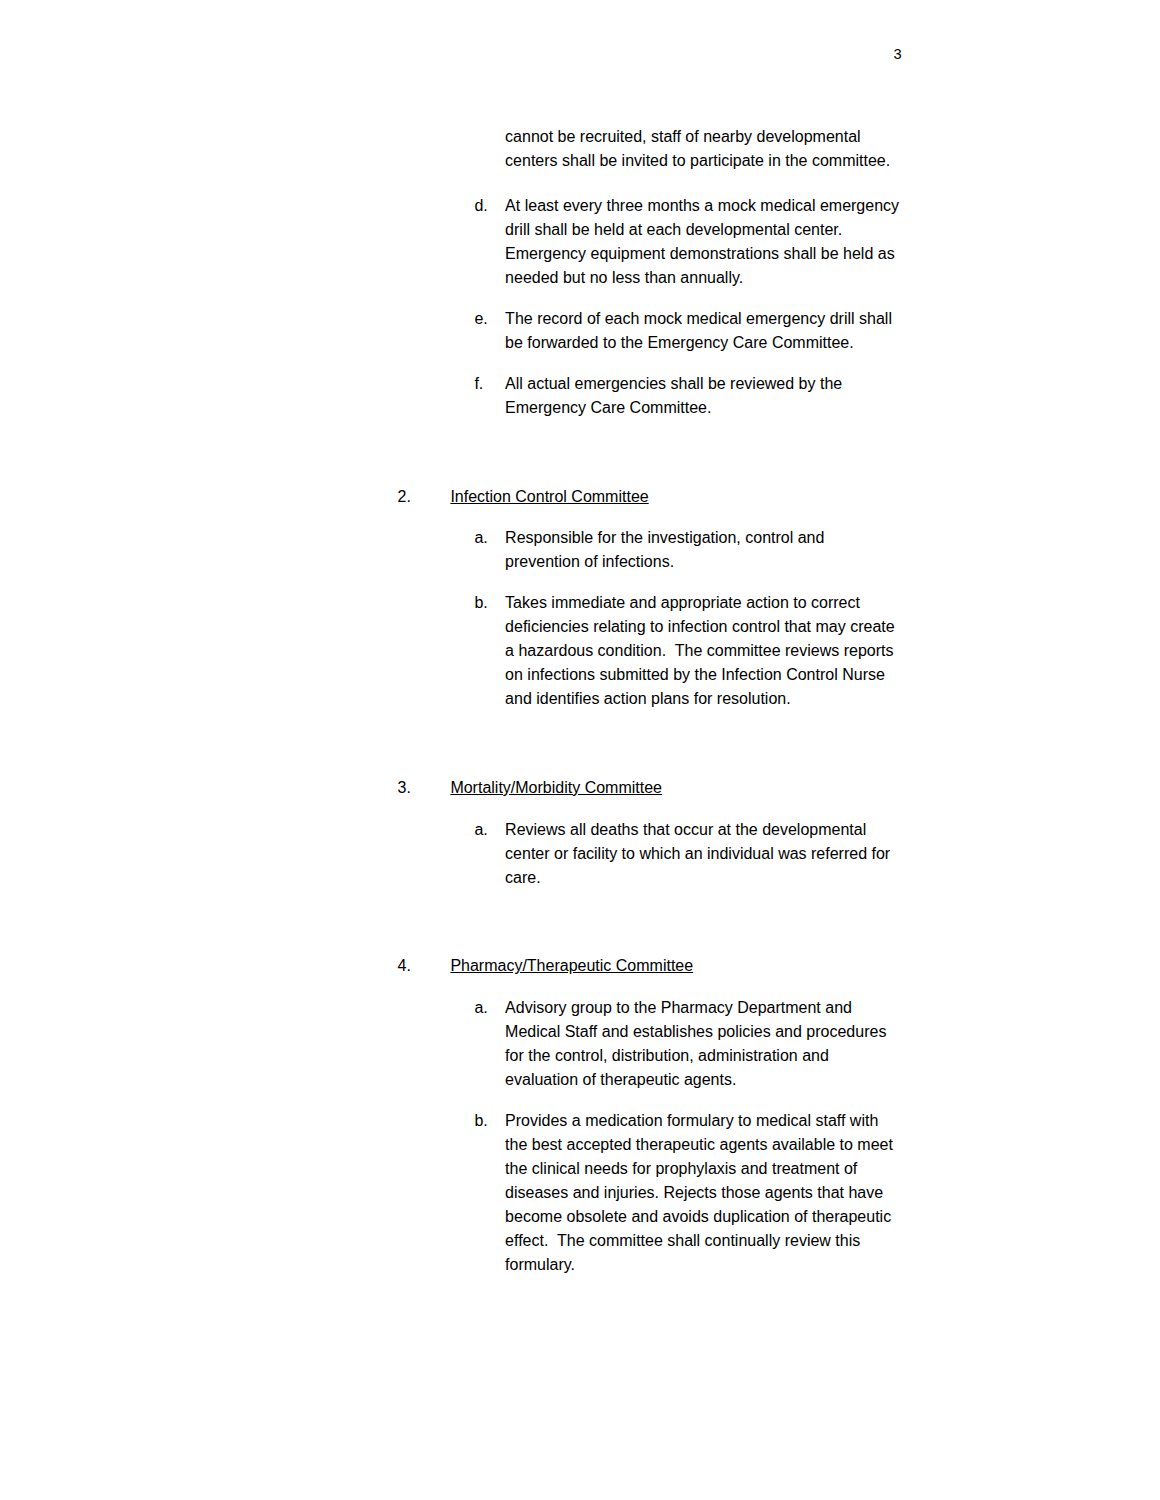3
cannot be recruited, staff of nearby developmental centers shall be invited to participate in the committee.
d.
At least every three months a mock medical emergency drill shall be held at each developmental center. Emergency equipment demonstrations shall be held as needed but no less than annually.
e.
The record of each mock medical emergency drill shall be forwarded to the Emergency Care Committee.
f.
All actual emergencies shall be reviewed by the Emergency Care Committee.
2.
Infection Control Committee
a.
Responsible for the investigation, control and prevention of infections.
b.
Takes immediate and appropriate action to correct deficiencies relating to infection control that may create a hazardous condition. The committee reviews reports on infections submitted by the Infection Control Nurse and identifies action plans for resolution.
3.
Mortality/Morbidity Committee
a.
Reviews all deaths that occur at the developmental center or facility to which an individual was referred for care.
4.
Pharmacy/Therapeutic Committee
a.
Advisory group to the Pharmacy Department and Medical Staff and establishes policies and procedures for the control, distribution, administration and evaluation of therapeutic agents.
b.
Provides a medication formulary to medical staff with the best accepted therapeutic agents available to meet the clinical needs for prophylaxis and treatment of diseases and injuries. Rejects those agents that have become obsolete and avoids duplication of therapeutic effect. The committee shall continually review this formulary.